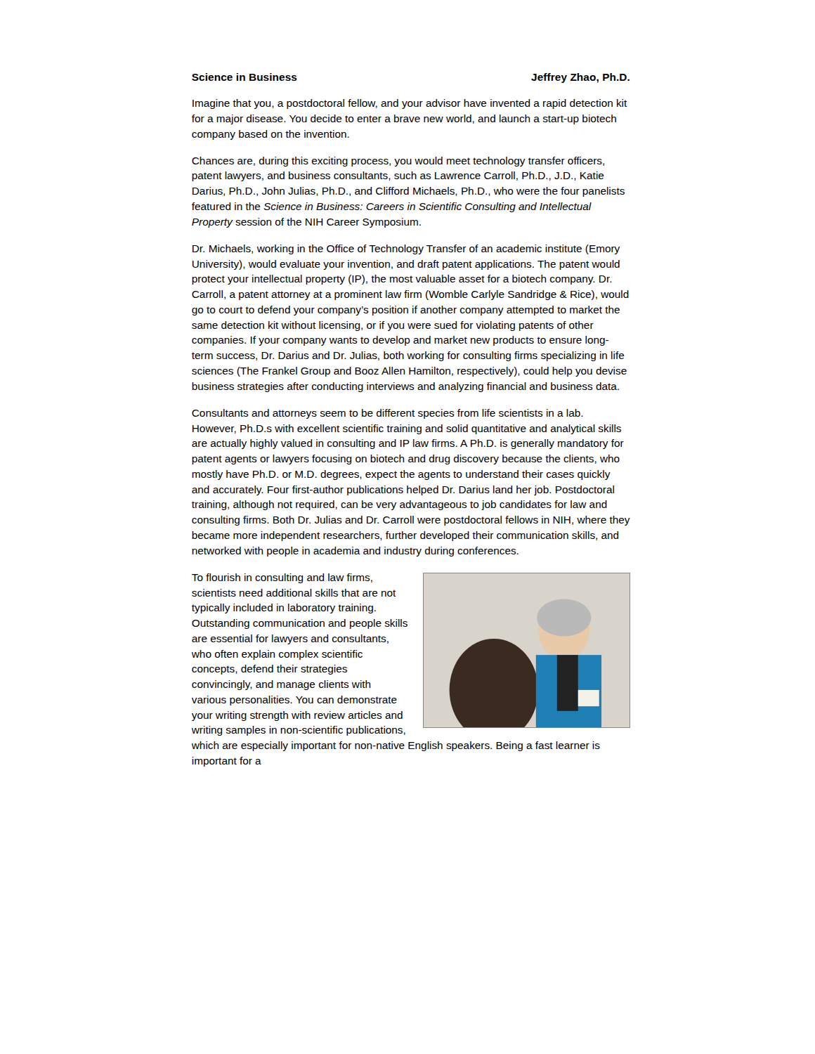Science in Business Jeffrey Zhao, Ph.D.
Imagine that you, a postdoctoral fellow, and your advisor have invented a rapid detection kit for a major disease. You decide to enter a brave new world, and launch a start-up biotech company based on the invention.
Chances are, during this exciting process, you would meet technology transfer officers, patent lawyers, and business consultants, such as Lawrence Carroll, Ph.D., J.D., Katie Darius, Ph.D., John Julias, Ph.D., and Clifford Michaels, Ph.D., who were the four panelists featured in the Science in Business: Careers in Scientific Consulting and Intellectual Property session of the NIH Career Symposium.
Dr. Michaels, working in the Office of Technology Transfer of an academic institute (Emory University), would evaluate your invention, and draft patent applications. The patent would protect your intellectual property (IP), the most valuable asset for a biotech company. Dr. Carroll, a patent attorney at a prominent law firm (Womble Carlyle Sandridge & Rice), would go to court to defend your company’s position if another company attempted to market the same detection kit without licensing, or if you were sued for violating patents of other companies. If your company wants to develop and market new products to ensure long-term success, Dr. Darius and Dr. Julias, both working for consulting firms specializing in life sciences (The Frankel Group and Booz Allen Hamilton, respectively), could help you devise business strategies after conducting interviews and analyzing financial and business data.
Consultants and attorneys seem to be different species from life scientists in a lab. However, Ph.D.s with excellent scientific training and solid quantitative and analytical skills are actually highly valued in consulting and IP law firms. A Ph.D. is generally mandatory for patent agents or lawyers focusing on biotech and drug discovery because the clients, who mostly have Ph.D. or M.D. degrees, expect the agents to understand their cases quickly and accurately. Four first-author publications helped Dr. Darius land her job. Postdoctoral training, although not required, can be very advantageous to job candidates for law and consulting firms. Both Dr. Julias and Dr. Carroll were postdoctoral fellows in NIH, where they became more independent researchers, further developed their communication skills, and networked with people in academia and industry during conferences.
To flourish in consulting and law firms, scientists need additional skills that are not typically included in laboratory training. Outstanding communication and people skills are essential for lawyers and consultants, who often explain complex scientific concepts, defend their strategies convincingly, and manage clients with various personalities. You can demonstrate your writing strength with review articles and writing samples in non-scientific publications, which are especially important for non-native English speakers. Being a fast learner is important for a